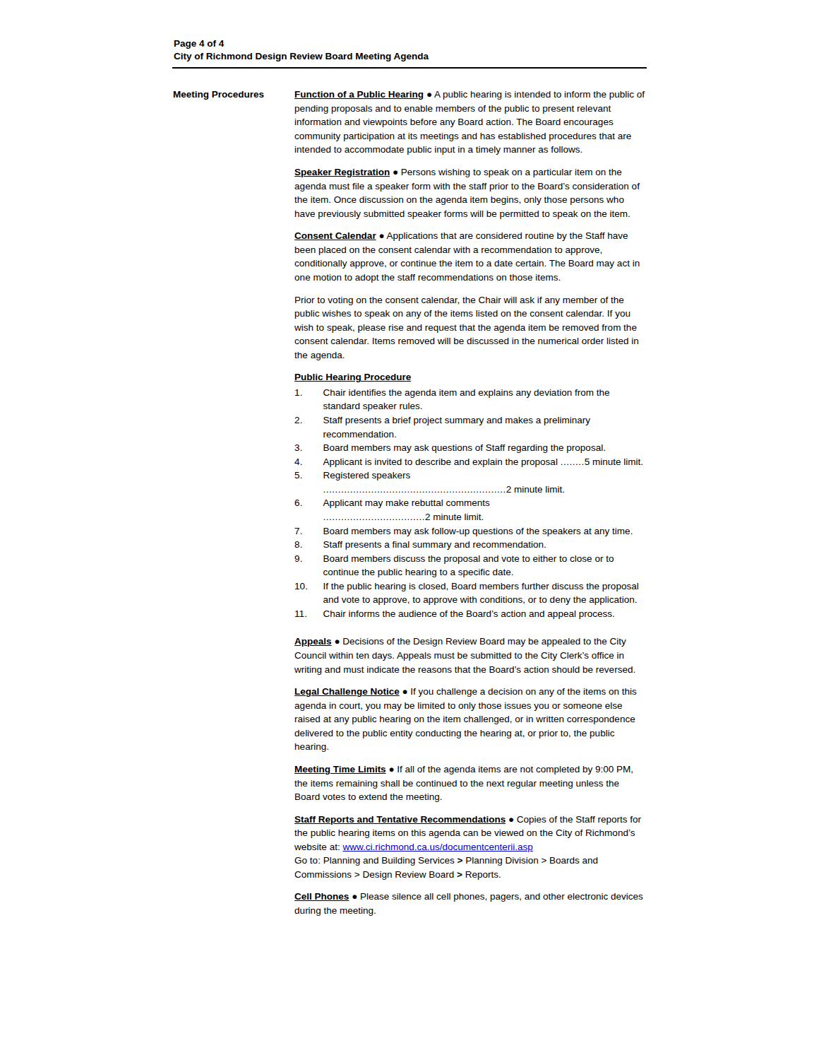Page 4 of 4
City of Richmond Design Review Board Meeting Agenda
| Meeting Procedures | Function of a Public Hearing ● A public hearing is intended to inform the public of pending proposals and to enable members of the public to present relevant information and viewpoints before any Board action. The Board encourages community participation at its meetings and has established procedures that are intended to accommodate public input in a timely manner as follows. Speaker Registration ● Persons wishing to speak on a particular item on the agenda must file a speaker form with the staff prior to the Board’s consideration of the item. Once discussion on the agenda item begins, only those persons who have previously submitted speaker forms will be permitted to speak on the item. Consent Calendar ● Applications that are considered routine by the Staff have been placed on the consent calendar with a recommendation to approve, conditionally approve, or continue the item to a date certain. The Board may act in one motion to adopt the staff recommendations on those items. Prior to voting on the consent calendar, the Chair will ask if any member of the public wishes to speak on any of the items listed on the consent calendar. If you wish to speak, please rise and request that the agenda item be removed from the consent calendar. Items removed will be discussed in the numerical order listed in the agenda. Public Hearing Procedure Chair identifies the agenda item and explains any deviation from the standard speaker rules. Staff presents a brief project summary and makes a preliminary recommendation. Board members may ask questions of Staff regarding the proposal. Applicant is invited to describe and explain the proposal ........ 5 minute limit. Registered speakers ............................................................. 2 minute limit. Applicant may make rebuttal comments .................................. 2 minute limit. Board members may ask follow-up questions of the speakers at any time. Staff presents a final summary and recommendation. Board members discuss the proposal and vote to either to close or to continue the public hearing to a specific date. If the public hearing is closed, Board members further discuss the proposal and vote to approve, to approve with conditions, or to deny the application. Chair informs the audience of the Board’s action and appeal process. Appeals ● Decisions of the Design Review Board may be appealed to the City Council within ten days. Appeals must be submitted to the City Clerk’s office in writing and must indicate the reasons that the Board’s action should be reversed. Legal Challenge Notice ● If you challenge a decision on any of the items on this agenda in court, you may be limited to only those issues you or someone else raised at any public hearing on the item challenged, or in written correspondence delivered to the public entity conducting the hearing at, or prior to, the public hearing. Meeting Time Limits ● If all of the agenda items are not completed by 9:00 PM, the items remaining shall be continued to the next regular meeting unless the Board votes to extend the meeting. Staff Reports and Tentative Recommendations ● Copies of the Staff reports for the public hearing items on this agenda can be viewed on the City of Richmond’s website at: www.ci.richmond.ca.us/documentcenterii.asp Go to: Planning and Building Services > Planning Division > Boards and Commissions > Design Review Board > Reports. Cell Phones ● Please silence all cell phones, pagers, and other electronic devices during the meeting. |